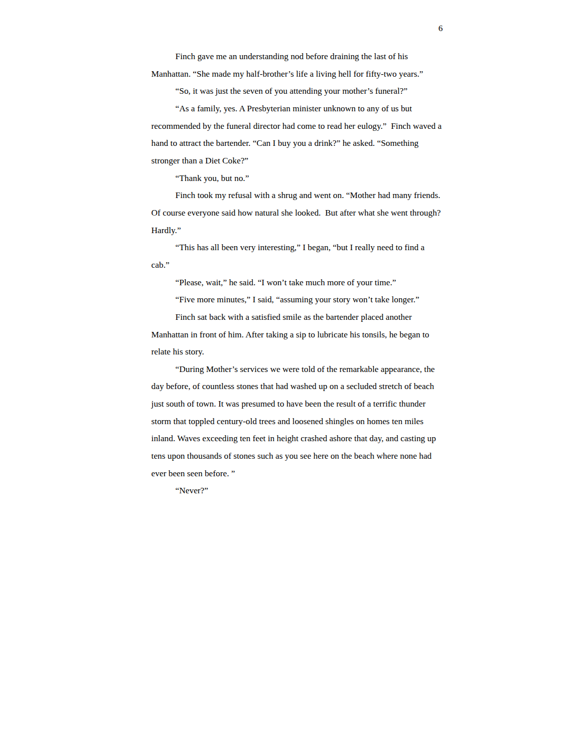6
Finch gave me an understanding nod before draining the last of his Manhattan. “She made my half-brother’s life a living hell for fifty-two years.”
“So, it was just the seven of you attending your mother’s funeral?”
“As a family, yes. A Presbyterian minister unknown to any of us but recommended by the funeral director had come to read her eulogy.” Finch waved a hand to attract the bartender. “Can I buy you a drink?” he asked. “Something stronger than a Diet Coke?”
“Thank you, but no.”
Finch took my refusal with a shrug and went on. “Mother had many friends. Of course everyone said how natural she looked. But after what she went through? Hardly.”
“This has all been very interesting,” I began, “but I really need to find a cab.”
“Please, wait,” he said. “I won’t take much more of your time.”
“Five more minutes,” I said, “assuming your story won’t take longer.”
Finch sat back with a satisfied smile as the bartender placed another Manhattan in front of him. After taking a sip to lubricate his tonsils, he began to relate his story.
“During Mother’s services we were told of the remarkable appearance, the day before, of countless stones that had washed up on a secluded stretch of beach just south of town. It was presumed to have been the result of a terrific thunder storm that toppled century-old trees and loosened shingles on homes ten miles inland. Waves exceeding ten feet in height crashed ashore that day, and casting up tens upon thousands of stones such as you see here on the beach where none had ever been seen before. ”
“Never?”